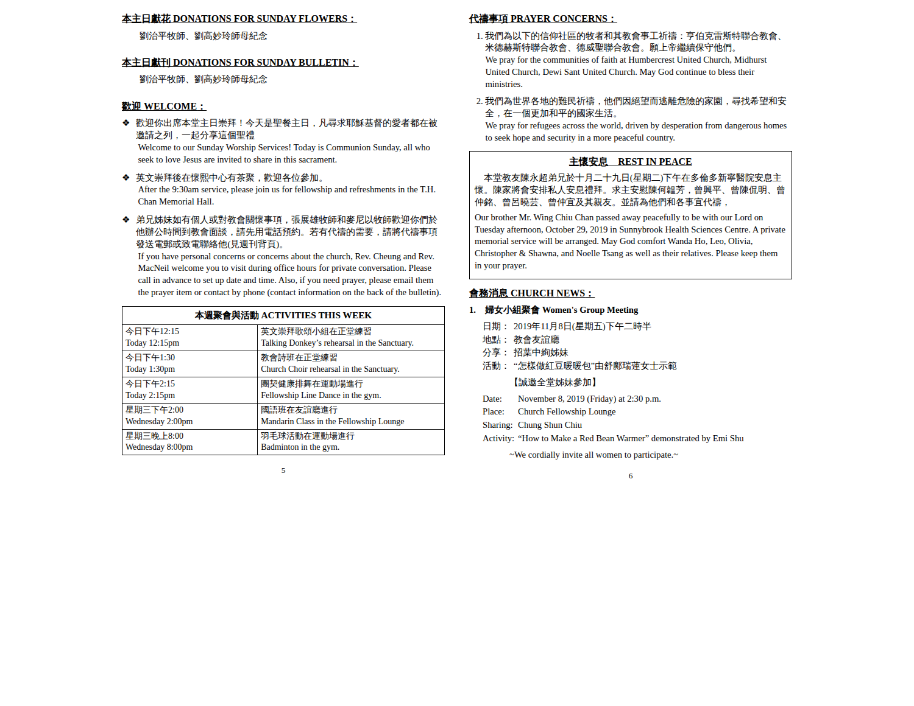本主日獻花 DONATIONS FOR SUNDAY FLOWERS：
劉治平牧師、劉高妙玲師母紀念
本主日獻刊 DONATIONS FOR SUNDAY BULLETIN：
劉治平牧師、劉高妙玲師母紀念
歡迎 WELCOME：
歡迎你出席本堂主日崇拜！今天是聖餐主日，凡尋求耶穌基督的愛者都在被邀請之列，一起分享這個聖禮 Welcome to our Sunday Worship Services! Today is Communion Sunday, all who seek to love Jesus are invited to share in this sacrament.
英文崇拜後在懷熙中心有茶聚，歡迎各位參加。 After the 9:30am service, please join us for fellowship and refreshments in the T.H. Chan Memorial Hall.
弟兄姊妹如有個人或對教會關懷事項，張展雄牧師和麥尼以牧師歡迎你們於他辦公時間到教會面談，請先用電話預約。若有代禱的需要，請將代禱事項發送電郵或致電聯絡他(見週刊背頁)。 If you have personal concerns or concerns about the church, Rev. Cheung and Rev. MacNeil welcome you to visit during office hours for private conversation. Please call in advance to set up date and time. Also, if you need prayer, please email them the prayer item or contact by phone (contact information on the back of the bulletin).
本週聚會與活動 ACTIVITIES THIS WEEK
| 今日下午12:15 Today 12:15pm | 英文崇拜歌頌小組在正堂練習 Talking Donkey’s rehearsal in the Sanctuary. |
| 今日下午1:30 Today 1:30pm | 教會詩班在正堂練習 Church Choir rehearsal in the Sanctuary. |
| 今日下午2:15 Today 2:15pm | 團契健康排舞在運動場進行 Fellowship Line Dance in the gym. |
| 星期三下午2:00 Wednesday 2:00pm | 國語班在友誼廳進行 Mandarin Class in the Fellowship Lounge |
| 星期三晚上8:00 Wednesday 8:00pm | 羽毛球活動在運動場進行 Badminton in the gym. |
5
代禱事項 PRAYER CONCERNS：
我們為以下的信仰社區的牧者和其教會事工祈禱：亨伯克雷斯特聯合教會、米德赫斯特聯合教會、德威聖聯合教會。願上帝繼續保守他們。
We pray for the communities of faith at Humbercrest United Church, Midhurst United Church, Dewi Sant United Church. May God continue to bless their ministries.
我們為世界各地的難民祈禱，他們因絕望而逃離危險的家園，尋找希望和安全，在一個更加和平的國家生活。
We pray for refugees across the world, driven by desperation from dangerous homes to seek hope and security in a more peaceful country.
主懷安息　REST IN PEACE
本堂教友陳永超弟兄於十月二十九日(星期二)下午在多倫多新寧醫院安息主懷。陳家將會安排私人安息禮拜。求主安慰陳何韞芳，曾興平、曾陳侃明、曾仲銘、曾呂曉芸、曾仲宜及其親友。並請為他們和各事宜代禱，
Our brother Mr. Wing Chiu Chan passed away peacefully to be with our Lord on Tuesday afternoon, October 29, 2019 in Sunnybrook Health Sciences Centre. A private memorial service will be arranged. May God comfort Wanda Ho, Leo, Olivia, Christopher & Shawna, and Noelle Tsang as well as their relatives. Please keep them in your prayer.
會務消息 CHURCH NEWS：
1.　婦女小組聚會 Women's Group Meeting
| 日期： | 2019年11月8日(星期五)下午二時半 |
| 地點： | 教會友誼廳 |
| 分享： | 招葉中絢姊妹 |
| 活動： | “怎樣做紅豆暖暖包”由舒鄺瑞蓮女士示範 |
【誠邀全堂姊妹參加】
| Date: | November 8, 2019 (Friday) at 2:30 p.m. |
| Place: | Church Fellowship Lounge |
| Sharing: | Chung Shun Chiu |
| Activity: | “How to Make a Red Bean Warmer” demonstrated by Emi Shu |
~We cordially invite all women to participate.~
6